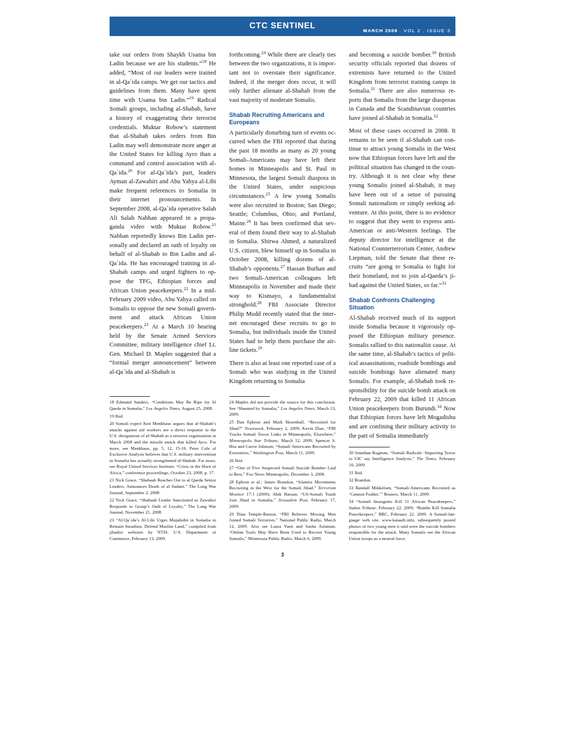CTC Sentinel MARCH 2009 . VOL 2 . ISSUE 3
take our orders from Shaykh Usama bin Ladin because we are his students.”18 He added, “Most of our leaders were trained in al-Qa`ida camps. We get our tactics and guidelines from them. Many have spent time with Usama bin Ladin.”19 Radical Somali groups, including al-Shabab, have a history of exaggerating their terrorist credentials. Muktar Robow’s statement that al-Shabab takes orders from Bin Ladin may well demonstrate more anger at the United States for killing Ayro than a command and control association with al-Qa`ida.20 For al-Qa`ida’s part, leaders Ayman al-Zawahiri and Abu Yahya al-Libi make frequent references to Somalia in their internet pronouncements. In September 2008, al-Qa`ida operative Salah Ali Salah Nabhan appeared in a propaganda video with Muktar Robow.21 Nabhan reportedly knows Bin Ladin personally and declared an oath of loyalty on behalf of al-Shabab to Bin Ladin and al-Qa`ida. He has encouraged training in al-Shabab camps and urged fighters to oppose the TFG, Ethiopian forces and African Union peacekeepers.22 In a mid-February 2009 video, Abu Yahya called on Somalis to oppose the new Somali government and attack African Union peacekeepers.23 At a March 10 hearing held by the Senate Armed Services Committee, military intelligence chief Lt. Gen. Michael D. Maples suggested that a “formal merger announcement” between al-Qa`ida and al-Shabab is
18 Edmund Sanders, “Conditions May Be Ripe for Al Qaeda in Somalia,” Los Angeles Times, August 25, 2008.
19 Ibid.
20 Somali expert Ken Menkhaus argues that al-Shabab’s attacks against aid workers are a direct response to the U.S. designation of al-Shabab as a terrorist organization in March 2008 and the missile attack that killed Ayro. For more, see Menkhaus, pp. 5, 12, 15-16. Peter Cole of Exclusive Analysis believes that U.S. military intervention in Somalia has actually strengthened al-Shabab. For more, see Royal United Services Institute, “Crisis in the Horn of Africa,” conference proceedings, October 23, 2008, p. 17.
21 Nick Grace, “Shabaab Reaches Out to al Qaeda Senior Leaders, Announces Death of al Sudani,” The Long War Journal, September 2, 2008.
22 Nick Grace, “Shabaab Leader Sanctioned as Zawahiri Responds to Group’s Oath of Loyalty,” The Long War Journal, November 21, 2008.
23 “Al-Qa`ida’s Al-Libi Urges Mujahidin in Somalia to Remain Steadfast, Defend Muslim Land,” compiled from jihadist websites by NTIS, U.S. Department of Commerce, February 13, 2009.
forthcoming.24 While there are clearly ties between the two organizations, it is important not to overstate their significance. Indeed, if the merger does occur, it will only further alienate al-Shabab from the vast majority of moderate Somalis.
Shabab Recruiting Americans and Europeans
A particularly disturbing turn of events occurred when the FBI reported that during the past 18 months as many as 20 young Somali-Americans may have left their homes in Minneapolis and St. Paul in Minnesota, the largest Somali diaspora in the United States, under suspicious circumstances.25 A few young Somalis were also recruited in Boston; San Diego; Seattle; Columbus, Ohio; and Portland, Maine.26 It has been confirmed that several of them found their way to al-Shabab in Somalia. Shirwa Ahmed, a naturalized U.S. citizen, blew himself up in Somalia in October 2008, killing dozens of al-Shabab’s opponents.27 Hassan Burhan and two Somali-American colleagues left Minneapolis in November and made their way to Kismayo, a fundamentalist stronghold.28 FBI Associate Director Philip Mudd recently stated that the internet encouraged these recruits to go to Somalia, but individuals inside the United States had to help them purchase the airline tickets.29
There is also at least one reported case of a Somali who was studying in the United Kingdom returning to Somalia
24 Maples did not provide the source for this conclusion. See “Haunted by Somalia,” Los Angeles Times, March 13, 2009.
25 Dan Ephron and Mark Hosenball, “Recruited for Jihad?” Newsweek, February 2, 2009; Kevin Diaz, “FBI Tracks Somali Terror Links in Minneapolis, Elsewhere,” Minneapolis Star Tribune, March 12, 2009; Spencer S. Hsu and Carrie Johnson, “Somali Americans Recruited by Extremists,” Washington Post, March 11, 2009.
26 Ibid.
27 “One of Five Suspected Somali Suicide Bomber Laid to Rest,” Fox News Minneapolis, December 3, 2008.
28 Ephron et al.; James Brandon, “Islamist Movements Recruiting in the West for the Somali Jihad,” Terrorism Monitor 17:1 (2009); Abdi Hassan, “US-Somali Youth Join Jihad in Somalia,” Jerusalem Post, February 17, 2009.
29 Dina Temple-Raston, “FBI Believes Missing Men Joined Somali Terrorists,” National Public Radio, March 12, 2009. Also see Laura Yuen and Sasha Aslanian, “Online Tools May Have Been Used to Recruit Young Somalis,” Minnesota Public Radio, March 6, 2009.
and becoming a suicide bomber.30 British security officials reported that dozens of extremists have returned to the United Kingdom from terrorist training camps in Somalia.31 There are also numerous reports that Somalis from the large diasporas in Canada and the Scandinavian countries have joined al-Shabab in Somalia.32
Most of these cases occurred in 2008. It remains to be seen if al-Shabab can continue to attract young Somalis in the West now that Ethiopian forces have left and the political situation has changed in the country. Although it is not clear why these young Somalis joined al-Shabab, it may have been out of a sense of pursuing Somali nationalism or simply seeking adventure. At this point, there is no evidence to suggest that they went to express anti-American or anti-Western feelings. The deputy director for intelligence at the National Counterterrorism Center, Andrew Liepman, told the Senate that these recruits “are going to Somalia to fight for their homeland, not to join al-Qaeda’s jihad against the United States, so far.”33
Shabab Confronts Challenging Situation
Al-Shabab received much of its support inside Somalia because it vigorously opposed the Ethiopian military presence. Somalis rallied to this nationalist cause. At the same time, al-Shabab’s tactics of political assassinations, roadside bombings and suicide bombings have alienated many Somalis. For example, al-Shabab took responsibility for the suicide bomb attack on February 22, 2009 that killed 11 African Union peacekeepers from Burundi.34 Now that Ethiopian forces have left Mogadishu and are confining their military activity to the part of Somalia immediately
30 Jonathan Rugman, “Somali Radicals ‘Importing Terror to UK’ say Intelligence Analysts,” The Times, February 16, 2009.
31 Ibid.
32 Brandon.
33 Randall Mikkelsen, “Somali-Americans Recruited as ‘Cannon Fodder,’” Reuters, March 11, 2009.
34 “Somali Insurgents Kill 11 African Peacekeepers,” Sudan Tribune, February 22, 2009; “Bombs Kill Somalia Peacekeepers,” BBC, February 22, 2009. A Somali-language web site, www.kataaib.info, subsequently posted photos of two young men it said were the suicide bombers responsible for the attack. Many Somalis see the African Union troops as a neutral force.
3